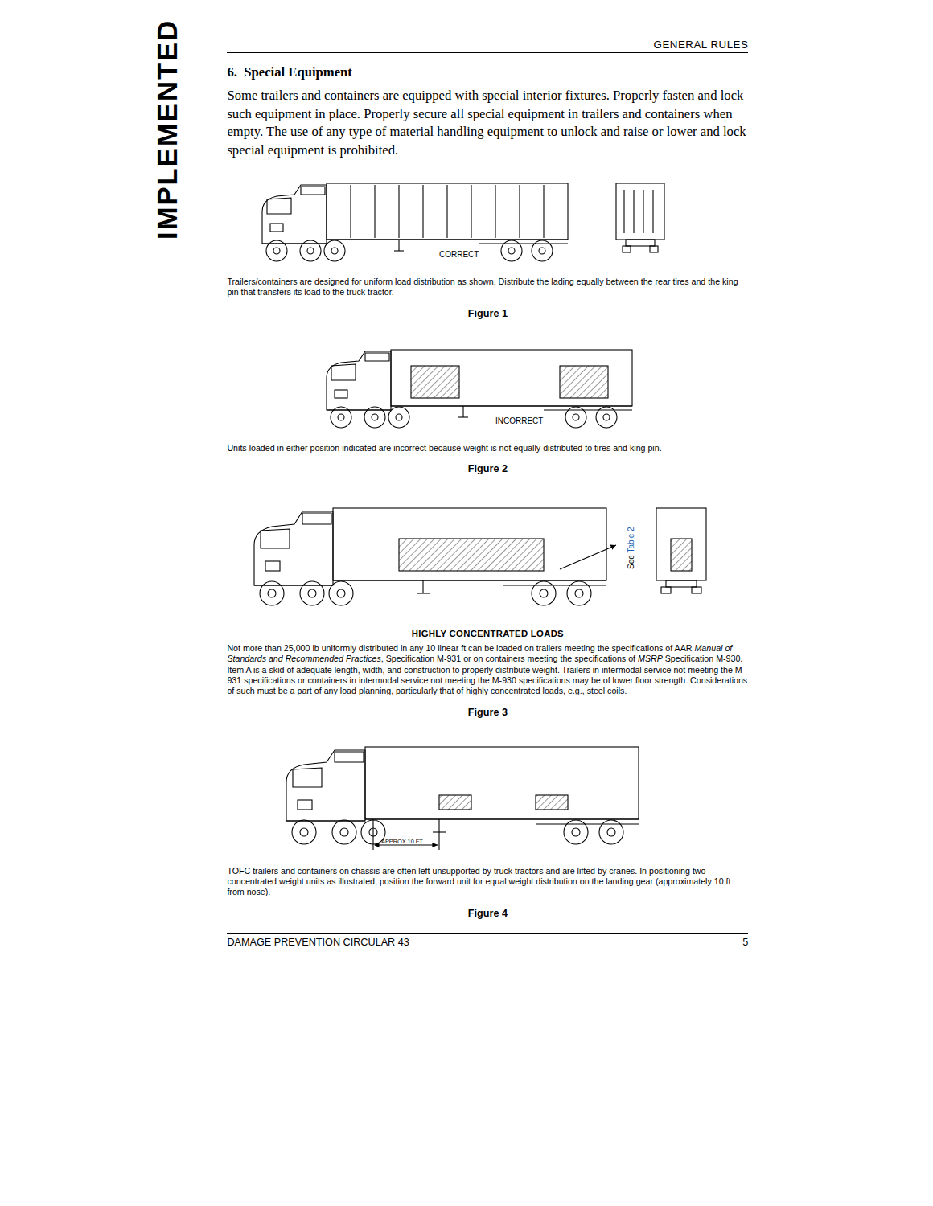GENERAL RULES
IMPLEMENTED 05/2017
6. Special Equipment
Some trailers and containers are equipped with special interior fixtures. Properly fasten and lock such equipment in place. Properly secure all special equipment in trailers and containers when empty. The use of any type of material handling equipment to unlock and raise or lower and lock special equipment is prohibited.
CORRECT
Trailers/containers are designed for uniform load distribution as shown. Distribute the lading equally between the rear tires and the king pin that transfers its load to the truck tractor.
Figure 1
INCORRECT
Units loaded in either position indicated are incorrect because weight is not equally distributed to tires and king pin.
Figure 2
See Table 2
HIGHLY CONCENTRATED LOADS
Not more than 25,000 lb uniformly distributed in any 10 linear ft can be loaded on trailers meeting the specifications of AAR Manual of Standards and Recommended Practices, Specification M-931 or on containers meeting the specifications of MSRP Specification M-930. Item A is a skid of adequate length, width, and construction to properly distribute weight. Trailers in intermodal service not meeting the M-931 specifications or containers in intermodal service not meeting the M-930 specifications may be of lower floor strength. Considerations of such must be a part of any load planning, particularly that of highly concentrated loads, e.g., steel coils.
Figure 3
APPROX 10 FT
TOFC trailers and containers on chassis are often left unsupported by truck tractors and are lifted by cranes. In positioning two concentrated weight units as illustrated, position the forward unit for equal weight distribution on the landing gear (approximately 10 ft from nose).
Figure 4
DAMAGE PREVENTION CIRCULAR 43 5